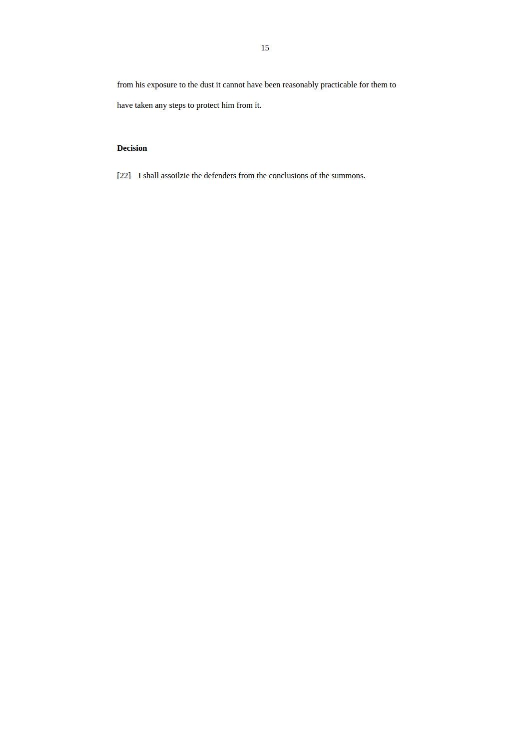15
from his exposure to the dust it cannot have been reasonably practicable for them to have taken any steps to protect him from it.
Decision
[22]
I shall assoilzie the defenders from the conclusions of the summons.